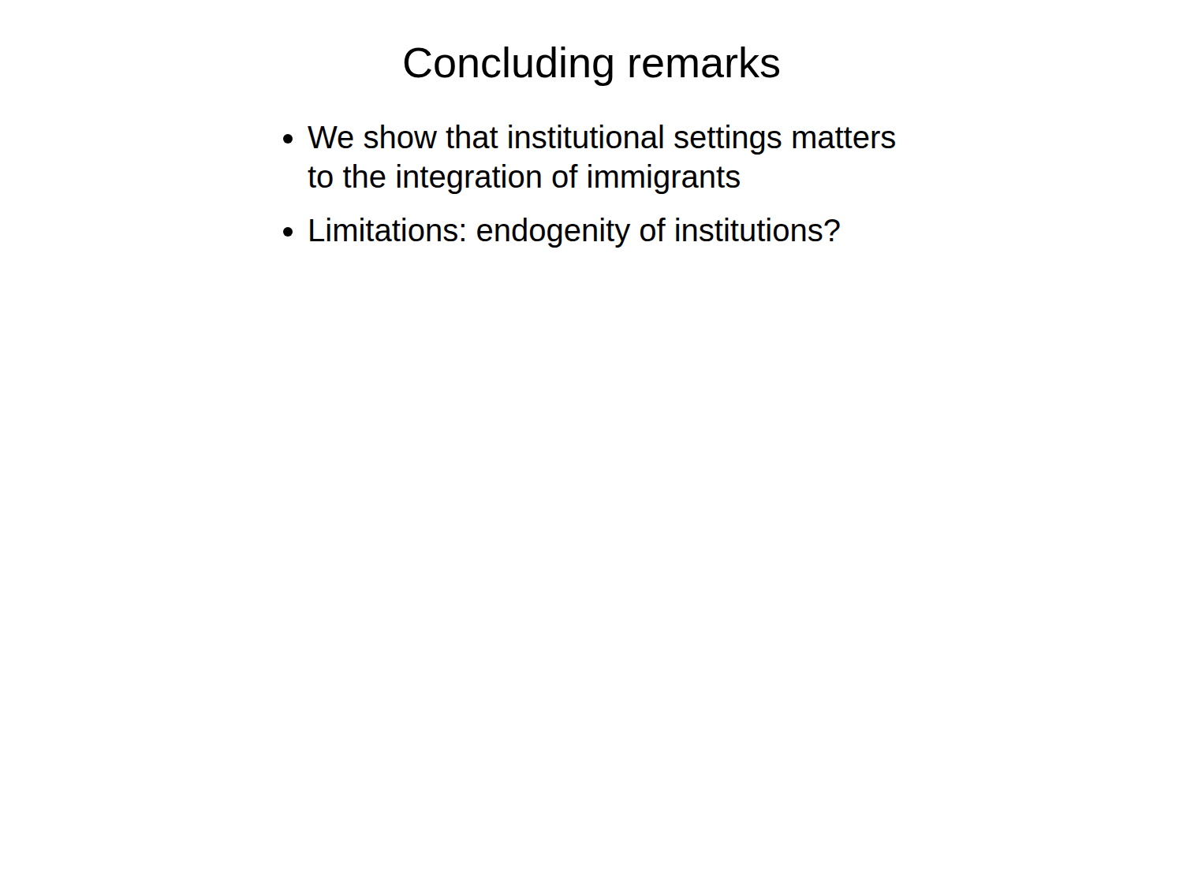Concluding remarks
We show that institutional settings matters to the integration of immigrants
Limitations: endogenity of institutions?